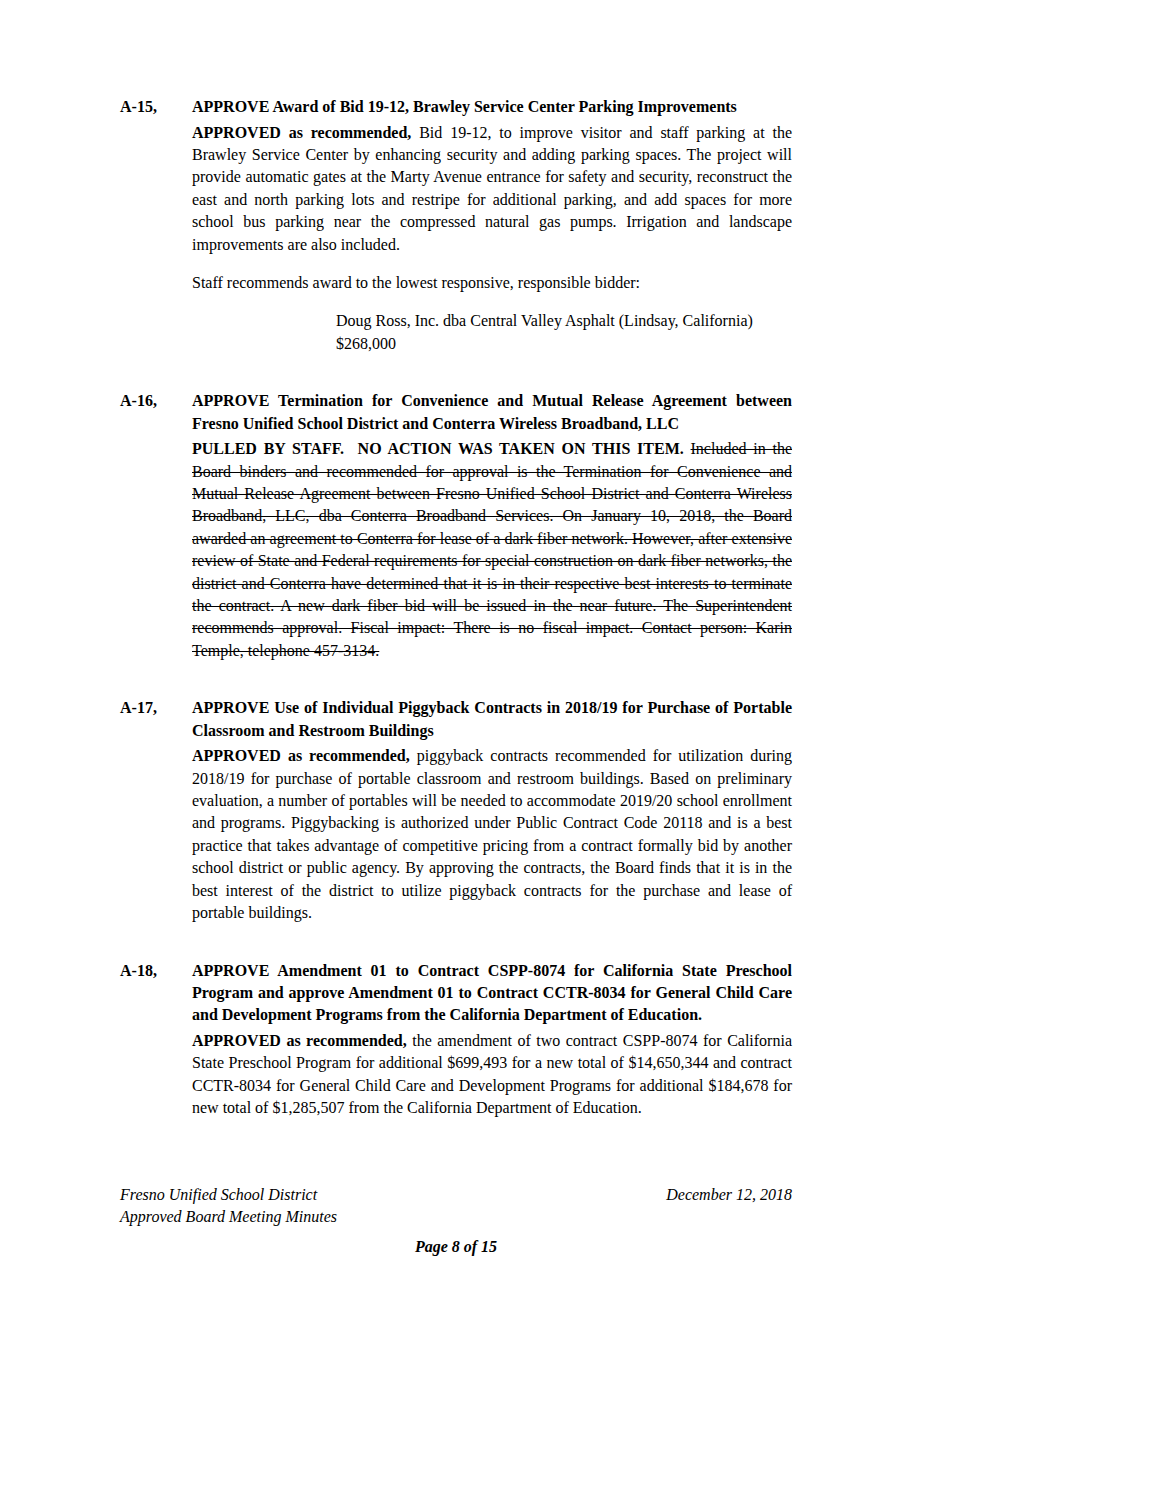A-15,
APPROVE Award of Bid 19-12, Brawley Service Center Parking Improvements
APPROVED as recommended, Bid 19-12, to improve visitor and staff parking at the Brawley Service Center by enhancing security and adding parking spaces. The project will provide automatic gates at the Marty Avenue entrance for safety and security, reconstruct the east and north parking lots and restripe for additional parking, and add spaces for more school bus parking near the compressed natural gas pumps. Irrigation and landscape improvements are also included.
Staff recommends award to the lowest responsive, responsible bidder:
Doug Ross, Inc. dba Central Valley Asphalt (Lindsay, California) $268,000
A-16,
APPROVE Termination for Convenience and Mutual Release Agreement between Fresno Unified School District and Conterra Wireless Broadband, LLC
PULLED BY STAFF. NO ACTION WAS TAKEN ON THIS ITEM. Included in the Board binders and recommended for approval is the Termination for Convenience and Mutual Release Agreement between Fresno Unified School District and Conterra Wireless Broadband, LLC, dba Conterra Broadband Services. On January 10, 2018, the Board awarded an agreement to Conterra for lease of a dark fiber network. However, after extensive review of State and Federal requirements for special construction on dark fiber networks, the district and Conterra have determined that it is in their respective best interests to terminate the contract. A new dark fiber bid will be issued in the near future. The Superintendent recommends approval. Fiscal impact: There is no fiscal impact. Contact person: Karin Temple, telephone 457-3134.
A-17,
APPROVE Use of Individual Piggyback Contracts in 2018/19 for Purchase of Portable Classroom and Restroom Buildings
APPROVED as recommended, piggyback contracts recommended for utilization during 2018/19 for purchase of portable classroom and restroom buildings. Based on preliminary evaluation, a number of portables will be needed to accommodate 2019/20 school enrollment and programs. Piggybacking is authorized under Public Contract Code 20118 and is a best practice that takes advantage of competitive pricing from a contract formally bid by another school district or public agency. By approving the contracts, the Board finds that it is in the best interest of the district to utilize piggyback contracts for the purchase and lease of portable buildings.
A-18,
APPROVE Amendment 01 to Contract CSPP-8074 for California State Preschool Program and approve Amendment 01 to Contract CCTR-8034 for General Child Care and Development Programs from the California Department of Education.
APPROVED as recommended, the amendment of two contract CSPP-8074 for California State Preschool Program for additional $699,493 for a new total of $14,650,344 and contract CCTR-8034 for General Child Care and Development Programs for additional $184,678 for new total of $1,285,507 from the California Department of Education.
Fresno Unified School District December 12, 2018
Approved Board Meeting Minutes
Page 8 of 15